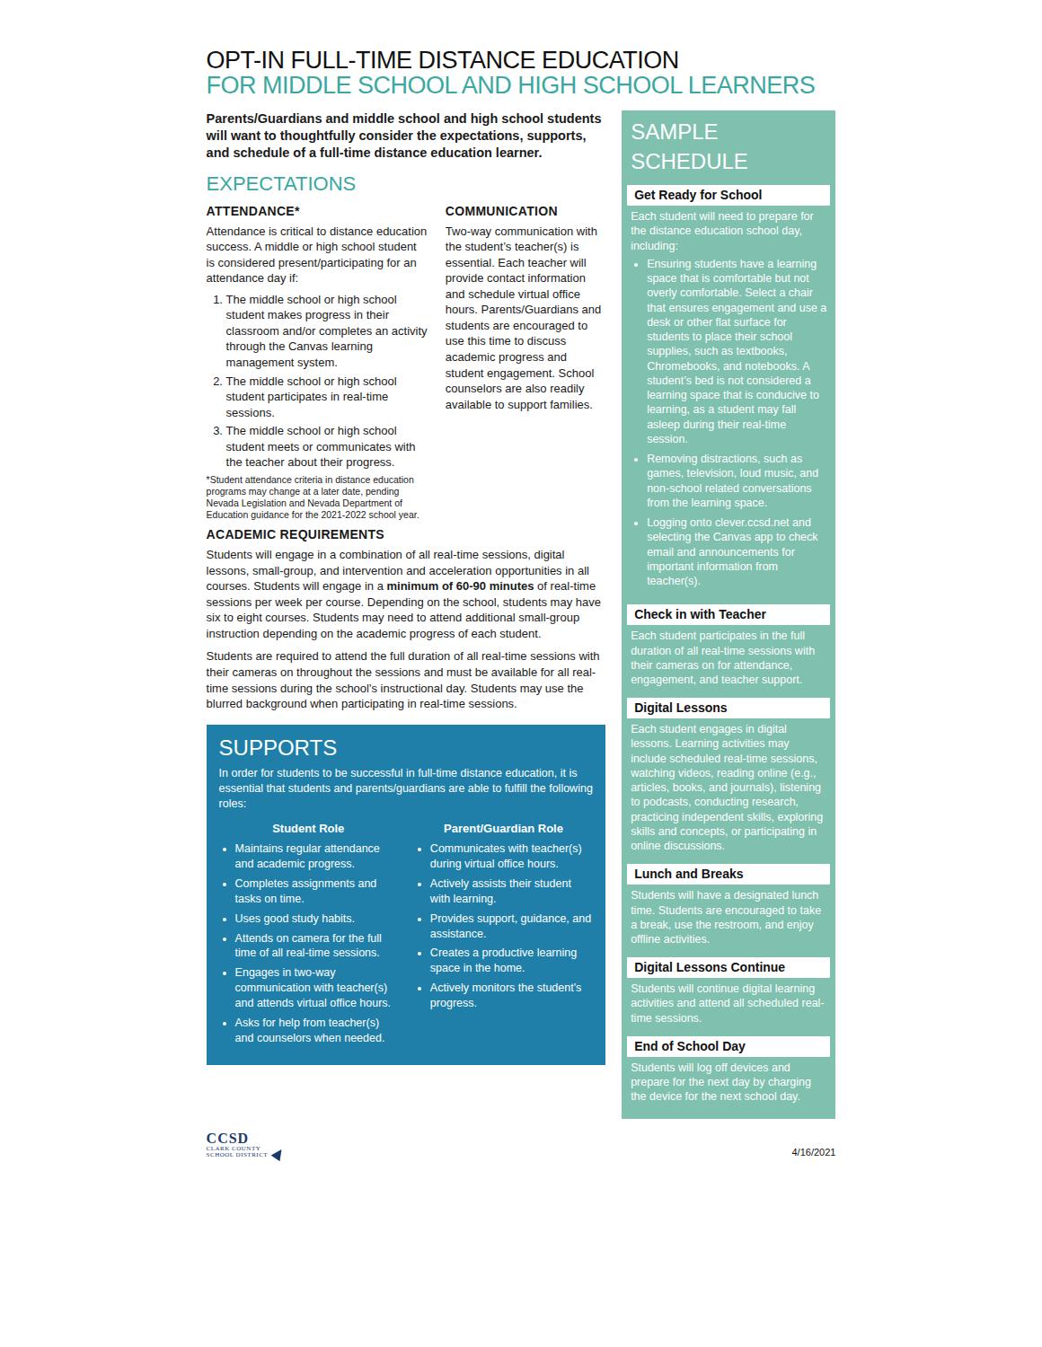OPT-IN FULL-TIME DISTANCE EDUCATION FOR MIDDLE SCHOOL AND HIGH SCHOOL LEARNERS
Parents/Guardians and middle school and high school students will want to thoughtfully consider the expectations, supports, and schedule of a full-time distance education learner.
EXPECTATIONS
ATTENDANCE*
Attendance is critical to distance education success. A middle or high school student is considered present/participating for an attendance day if:
The middle school or high school student makes progress in their classroom and/or completes an activity through the Canvas learning management system.
The middle school or high school student participates in real-time sessions.
The middle school or high school student meets or communicates with the teacher about their progress.
*Student attendance criteria in distance education programs may change at a later date, pending Nevada Legislation and Nevada Department of Education guidance for the 2021-2022 school year.
COMMUNICATION
Two-way communication with the student’s teacher(s) is essential. Each teacher will provide contact information and schedule virtual office hours. Parents/Guardians and students are encouraged to use this time to discuss academic progress and student engagement. School counselors are also readily available to support families.
ACADEMIC REQUIREMENTS
Students will engage in a combination of all real-time sessions, digital lessons, small-group, and intervention and acceleration opportunities in all courses. Students will engage in a minimum of 60-90 minutes of real-time sessions per week per course. Depending on the school, students may have six to eight courses. Students may need to attend additional small-group instruction depending on the academic progress of each student.
Students are required to attend the full duration of all real-time sessions with their cameras on throughout the sessions and must be available for all real-time sessions during the school's instructional day. Students may use the blurred background when participating in real-time sessions.
SUPPORTS
In order for students to be successful in full-time distance education, it is essential that students and parents/guardians are able to fulfill the following roles:
Student Role
Maintains regular attendance and academic progress.
Completes assignments and tasks on time.
Uses good study habits.
Attends on camera for the full time of all real-time sessions.
Engages in two-way communication with teacher(s) and attends virtual office hours.
Asks for help from teacher(s) and counselors when needed.
Parent/Guardian Role
Communicates with teacher(s) during virtual office hours.
Actively assists their student with learning.
Provides support, guidance, and assistance.
Creates a productive learning space in the home.
Actively monitors the student's progress.
SAMPLE SCHEDULE
Get Ready for School
Each student will need to prepare for the distance education school day, including:
Ensuring students have a learning space that is comfortable but not overly comfortable. Select a chair that ensures engagement and use a desk or other flat surface for students to place their school supplies, such as textbooks, Chromebooks, and notebooks. A student’s bed is not considered a learning space that is conducive to learning, as a student may fall asleep during their real-time session.
Removing distractions, such as games, television, loud music, and non-school related conversations from the learning space.
Logging onto clever.ccsd.net and selecting the Canvas app to check email and announcements for important information from teacher(s).
Check in with Teacher
Each student participates in the full duration of all real-time sessions with their cameras on for attendance, engagement, and teacher support.
Digital Lessons
Each student engages in digital lessons. Learning activities may include scheduled real-time sessions, watching videos, reading online (e.g., articles, books, and journals), listening to podcasts, conducting research, practicing independent skills, exploring skills and concepts, or participating in online discussions.
Lunch and Breaks
Students will have a designated lunch time. Students are encouraged to take a break, use the restroom, and enjoy offline activities.
Digital Lessons Continue
Students will continue digital learning activities and attend all scheduled real-time sessions.
End of School Day
Students will log off devices and prepare for the next day by charging the device for the next school day.
CCSD
Clark County
School District
4/16/2021